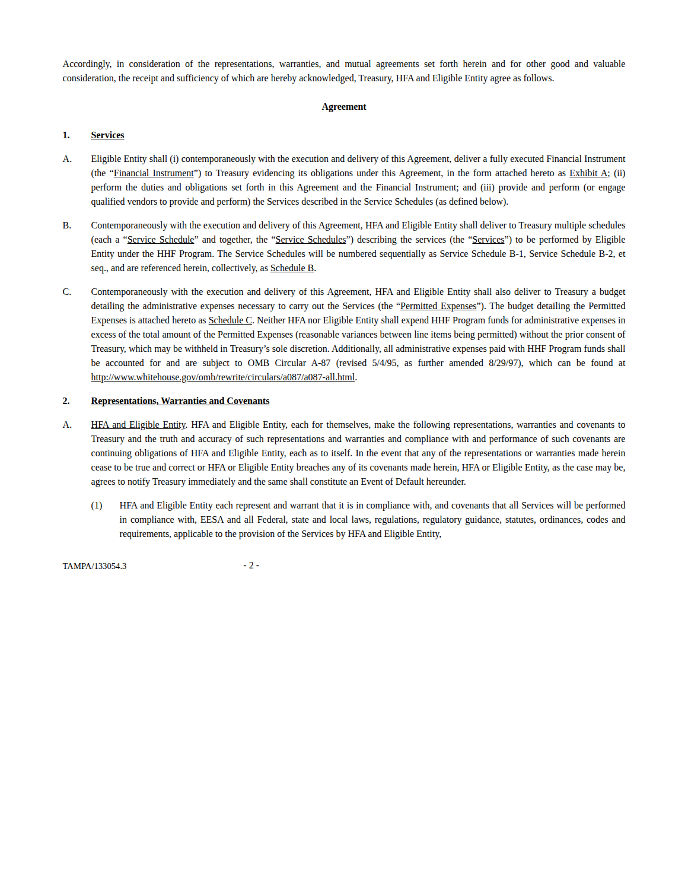Accordingly, in consideration of the representations, warranties, and mutual agreements set forth herein and for other good and valuable consideration, the receipt and sufficiency of which are hereby acknowledged, Treasury, HFA and Eligible Entity agree as follows.
Agreement
1. Services
A. Eligible Entity shall (i) contemporaneously with the execution and delivery of this Agreement, deliver a fully executed Financial Instrument (the “Financial Instrument”) to Treasury evidencing its obligations under this Agreement, in the form attached hereto as Exhibit A; (ii) perform the duties and obligations set forth in this Agreement and the Financial Instrument; and (iii) provide and perform (or engage qualified vendors to provide and perform) the Services described in the Service Schedules (as defined below).
B. Contemporaneously with the execution and delivery of this Agreement, HFA and Eligible Entity shall deliver to Treasury multiple schedules (each a “Service Schedule” and together, the “Service Schedules”) describing the services (the “Services”) to be performed by Eligible Entity under the HHF Program. The Service Schedules will be numbered sequentially as Service Schedule B-1, Service Schedule B-2, et seq., and are referenced herein, collectively, as Schedule B.
C. Contemporaneously with the execution and delivery of this Agreement, HFA and Eligible Entity shall also deliver to Treasury a budget detailing the administrative expenses necessary to carry out the Services (the “Permitted Expenses”). The budget detailing the Permitted Expenses is attached hereto as Schedule C. Neither HFA nor Eligible Entity shall expend HHF Program funds for administrative expenses in excess of the total amount of the Permitted Expenses (reasonable variances between line items being permitted) without the prior consent of Treasury, which may be withheld in Treasury’s sole discretion. Additionally, all administrative expenses paid with HHF Program funds shall be accounted for and are subject to OMB Circular A-87 (revised 5/4/95, as further amended 8/29/97), which can be found at http://www.whitehouse.gov/omb/rewrite/circulars/a087/a087-all.html.
2. Representations, Warranties and Covenants
A. HFA and Eligible Entity. HFA and Eligible Entity, each for themselves, make the following representations, warranties and covenants to Treasury and the truth and accuracy of such representations and warranties and compliance with and performance of such covenants are continuing obligations of HFA and Eligible Entity, each as to itself. In the event that any of the representations or warranties made herein cease to be true and correct or HFA or Eligible Entity breaches any of its covenants made herein, HFA or Eligible Entity, as the case may be, agrees to notify Treasury immediately and the same shall constitute an Event of Default hereunder.
(1) HFA and Eligible Entity each represent and warrant that it is in compliance with, and covenants that all Services will be performed in compliance with, EESA and all Federal, state and local laws, regulations, regulatory guidance, statutes, ordinances, codes and requirements, applicable to the provision of the Services by HFA and Eligible Entity,
TAMPA/133054.3 - 2 -